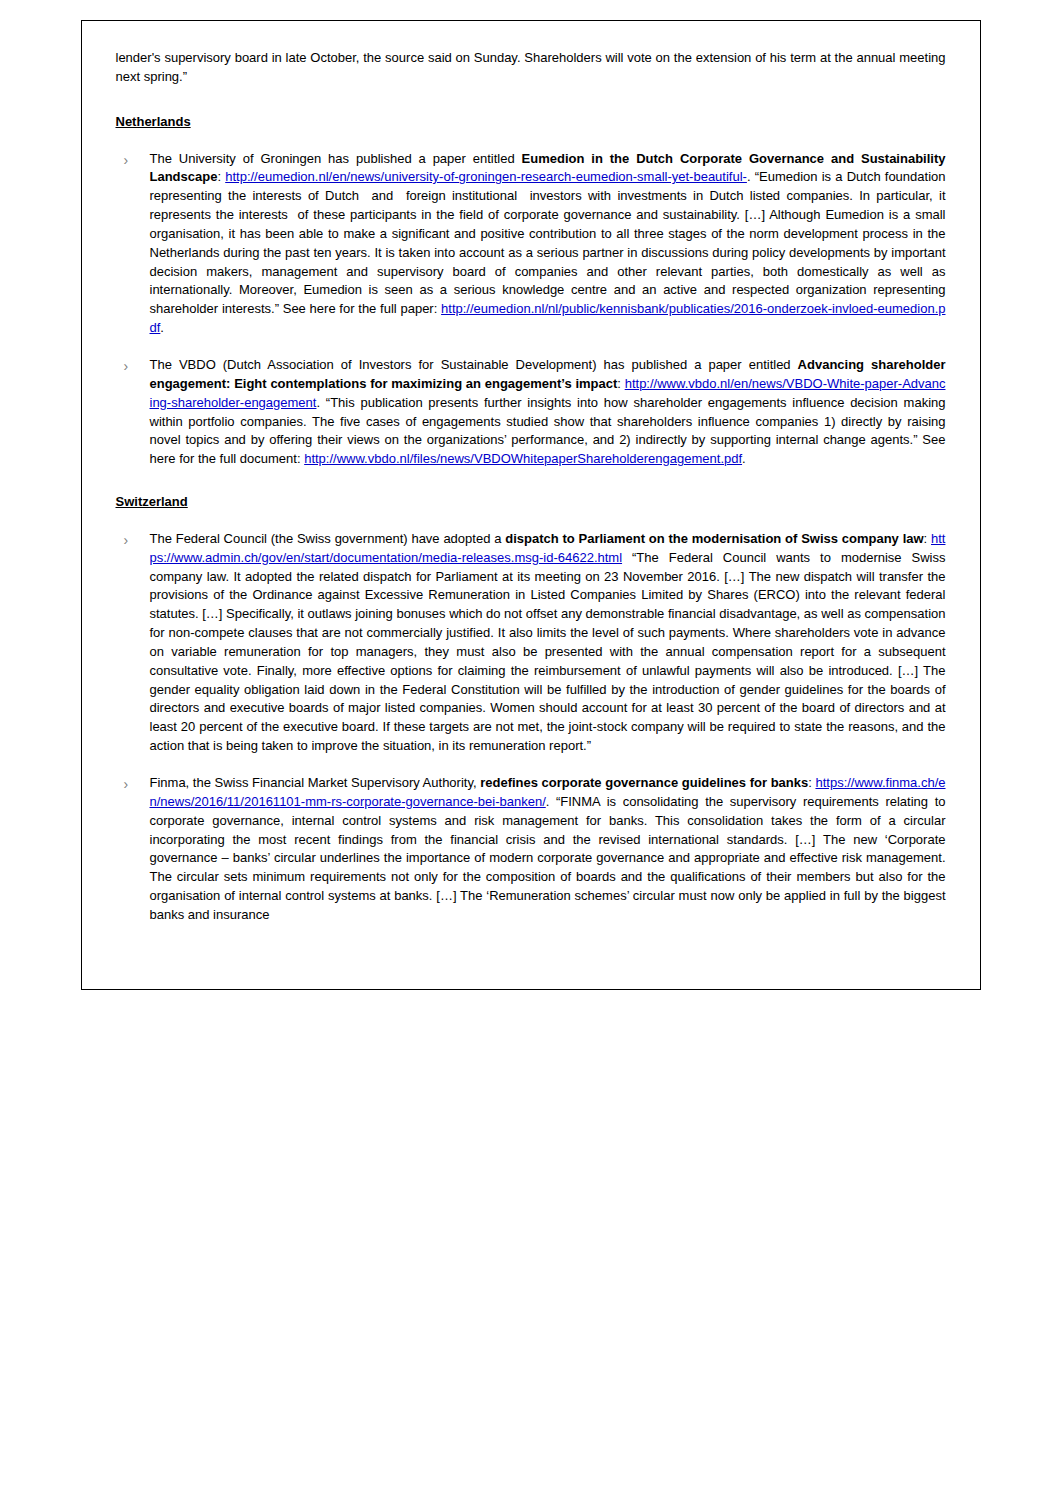lender's supervisory board in late October, the source said on Sunday. Shareholders will vote on the extension of his term at the annual meeting next spring.”
Netherlands
The University of Groningen has published a paper entitled Eumedion in the Dutch Corporate Governance and Sustainability Landscape: http://eumedion.nl/en/news/university-of-groningen-research-eumedion-small-yet-beautiful-. “Eumedion is a Dutch foundation representing the interests of Dutch and foreign institutional investors with investments in Dutch listed companies. In particular, it represents the interests of these participants in the field of corporate governance and sustainability. […] Although Eumedion is a small organisation, it has been able to make a significant and positive contribution to all three stages of the norm development process in the Netherlands during the past ten years. It is taken into account as a serious partner in discussions during policy developments by important decision makers, management and supervisory board of companies and other relevant parties, both domestically as well as internationally. Moreover, Eumedion is seen as a serious knowledge centre and an active and respected organization representing shareholder interests.” See here for the full paper: http://eumedion.nl/nl/public/kennisbank/publicaties/2016-onderzoek-invloed-eumedion.pdf.
The VBDO (Dutch Association of Investors for Sustainable Development) has published a paper entitled Advancing shareholder engagement: Eight contemplations for maximizing an engagement’s impact: http://www.vbdo.nl/en/news/VBDO-White-paper-Advancing-shareholder-engagement. “This publication presents further insights into how shareholder engagements influence decision making within portfolio companies. The five cases of engagements studied show that shareholders influence companies 1) directly by raising novel topics and by offering their views on the organizations’ performance, and 2) indirectly by supporting internal change agents.” See here for the full document: http://www.vbdo.nl/files/news/VBDOWhitepaperShareholderengagement.pdf.
Switzerland
The Federal Council (the Swiss government) have adopted a dispatch to Parliament on the modernisation of Swiss company law: https://www.admin.ch/gov/en/start/documentation/media-releases.msg-id-64622.html “The Federal Council wants to modernise Swiss company law. It adopted the related dispatch for Parliament at its meeting on 23 November 2016. […] The new dispatch will transfer the provisions of the Ordinance against Excessive Remuneration in Listed Companies Limited by Shares (ERCO) into the relevant federal statutes. […] Specifically, it outlaws joining bonuses which do not offset any demonstrable financial disadvantage, as well as compensation for non-compete clauses that are not commercially justified. It also limits the level of such payments. Where shareholders vote in advance on variable remuneration for top managers, they must also be presented with the annual compensation report for a subsequent consultative vote. Finally, more effective options for claiming the reimbursement of unlawful payments will also be introduced. […] The gender equality obligation laid down in the Federal Constitution will be fulfilled by the introduction of gender guidelines for the boards of directors and executive boards of major listed companies. Women should account for at least 30 percent of the board of directors and at least 20 percent of the executive board. If these targets are not met, the joint-stock company will be required to state the reasons, and the action that is being taken to improve the situation, in its remuneration report.”
Finma, the Swiss Financial Market Supervisory Authority, redefines corporate governance guidelines for banks: https://www.finma.ch/en/news/2016/11/20161101-mm-rs-corporate-governance-bei-banken/. “FINMA is consolidating the supervisory requirements relating to corporate governance, internal control systems and risk management for banks. This consolidation takes the form of a circular incorporating the most recent findings from the financial crisis and the revised international standards. […] The new ‘Corporate governance – banks’ circular underlines the importance of modern corporate governance and appropriate and effective risk management. The circular sets minimum requirements not only for the composition of boards and the qualifications of their members but also for the organisation of internal control systems at banks. […] The ‘Remuneration schemes’ circular must now only be applied in full by the biggest banks and insurance